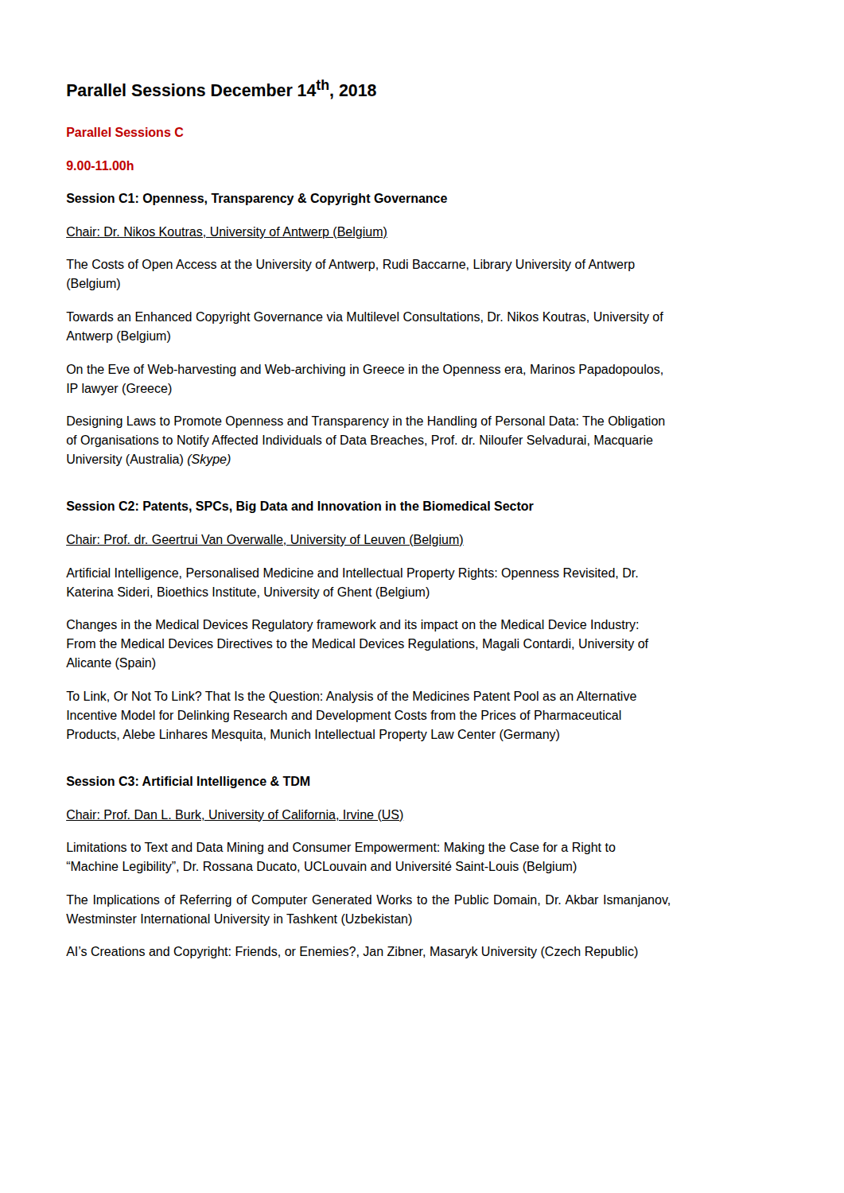Parallel Sessions December 14th, 2018
Parallel Sessions C
9.00-11.00h
Session C1: Openness, Transparency & Copyright Governance
Chair: Dr. Nikos Koutras, University of Antwerp (Belgium)
The Costs of Open Access at the University of Antwerp, Rudi Baccarne, Library University of Antwerp (Belgium)
Towards an Enhanced Copyright Governance via Multilevel Consultations, Dr. Nikos Koutras, University of Antwerp (Belgium)
On the Eve of Web-harvesting and Web-archiving in Greece in the Openness era, Marinos Papadopoulos, IP lawyer (Greece)
Designing Laws to Promote Openness and Transparency in the Handling of Personal Data: The Obligation of Organisations to Notify Affected Individuals of Data Breaches, Prof. dr. Niloufer Selvadurai, Macquarie University (Australia) (Skype)
Session C2: Patents, SPCs, Big Data and Innovation in the Biomedical Sector
Chair: Prof. dr. Geertrui Van Overwalle, University of Leuven (Belgium)
Artificial Intelligence, Personalised Medicine and Intellectual Property Rights: Openness Revisited, Dr. Katerina Sideri, Bioethics Institute, University of Ghent (Belgium)
Changes in the Medical Devices Regulatory framework and its impact on the Medical Device Industry: From the Medical Devices Directives to the Medical Devices Regulations, Magali Contardi, University of Alicante (Spain)
To Link, Or Not To Link? That Is the Question: Analysis of the Medicines Patent Pool as an Alternative Incentive Model for Delinking Research and Development Costs from the Prices of Pharmaceutical Products, Alebe Linhares Mesquita, Munich Intellectual Property Law Center (Germany)
Session C3: Artificial Intelligence & TDM
Chair: Prof. Dan L. Burk, University of California, Irvine (US)
Limitations to Text and Data Mining and Consumer Empowerment: Making the Case for a Right to “Machine Legibility”, Dr. Rossana Ducato, UCLouvain and Université Saint-Louis (Belgium)
The Implications of Referring of Computer Generated Works to the Public Domain, Dr. Akbar Ismanjanov, Westminster International University in Tashkent (Uzbekistan)
AI’s Creations and Copyright: Friends, or Enemies?, Jan Zibner, Masaryk University (Czech Republic)